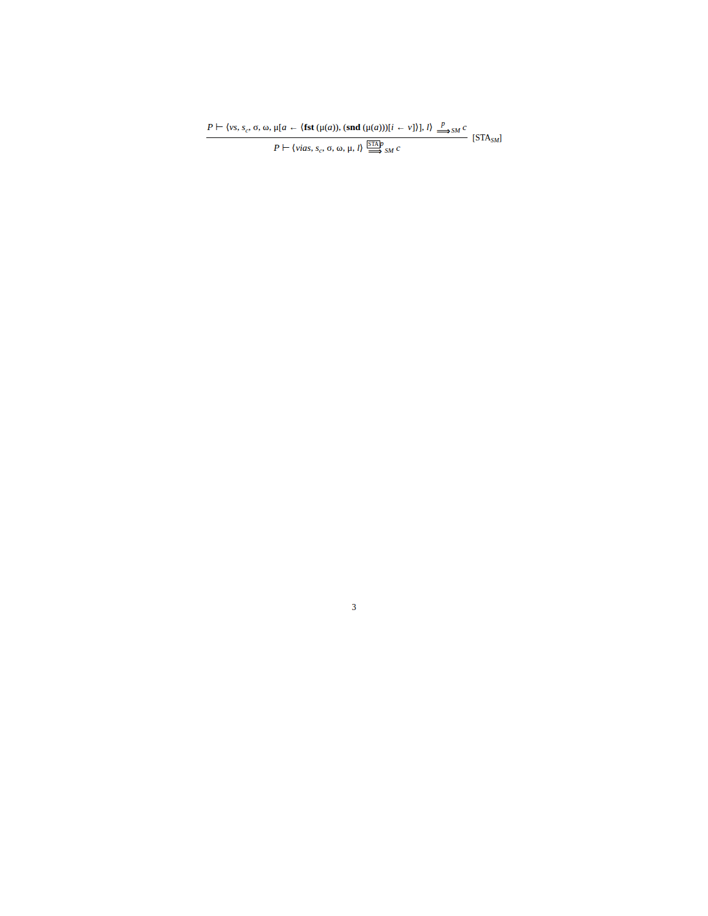P ⊢ ⟨vs, sc, σ, ω, μ[a ← ⟨fst (μ(a)), (snd (μ(a)))[i ← v]⟩], l⟩ p ⟹ SM c
P ⊢ ⟨vias, sc, σ, ω, μ, l⟩ STA p ⟹ SM c
[STASM]
3